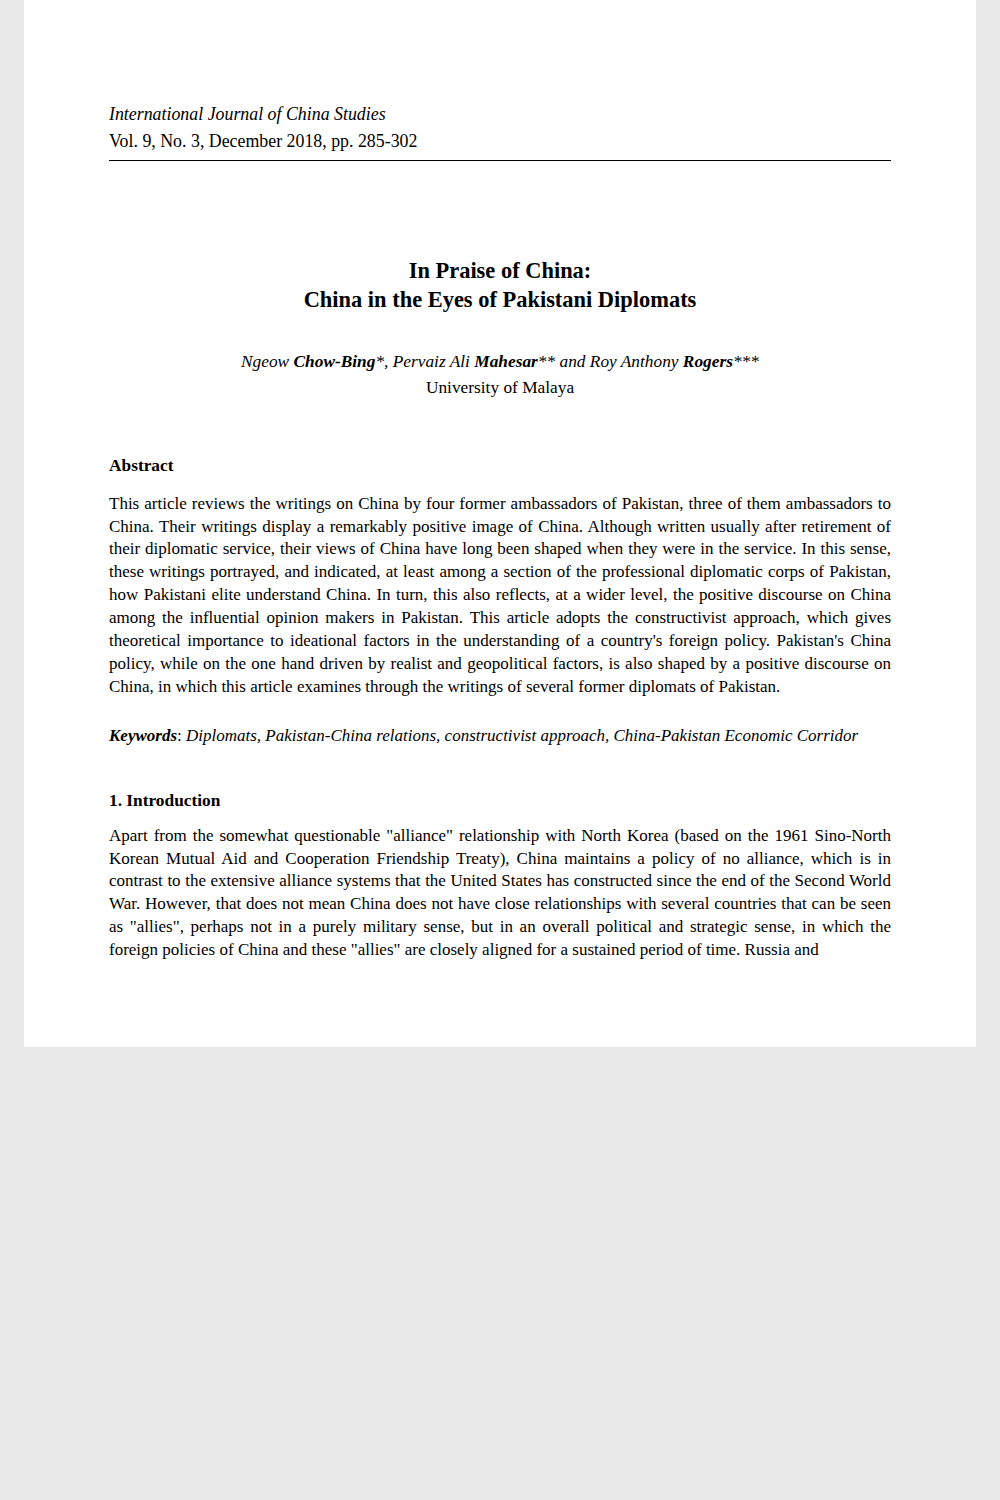International Journal of China Studies
Vol. 9, No. 3, December 2018, pp. 285-302
In Praise of China:
China in the Eyes of Pakistani Diplomats
Ngeow Chow-Bing*, Pervaiz Ali Mahesar** and Roy Anthony Rogers***
University of Malaya
Abstract
This article reviews the writings on China by four former ambassadors of Pakistan, three of them ambassadors to China. Their writings display a remarkably positive image of China. Although written usually after retirement of their diplomatic service, their views of China have long been shaped when they were in the service. In this sense, these writings portrayed, and indicated, at least among a section of the professional diplomatic corps of Pakistan, how Pakistani elite understand China. In turn, this also reflects, at a wider level, the positive discourse on China among the influential opinion makers in Pakistan. This article adopts the constructivist approach, which gives theoretical importance to ideational factors in the understanding of a country's foreign policy. Pakistan's China policy, while on the one hand driven by realist and geopolitical factors, is also shaped by a positive discourse on China, in which this article examines through the writings of several former diplomats of Pakistan.
Keywords: Diplomats, Pakistan-China relations, constructivist approach, China-Pakistan Economic Corridor
1. Introduction
Apart from the somewhat questionable "alliance" relationship with North Korea (based on the 1961 Sino-North Korean Mutual Aid and Cooperation Friendship Treaty), China maintains a policy of no alliance, which is in contrast to the extensive alliance systems that the United States has constructed since the end of the Second World War. However, that does not mean China does not have close relationships with several countries that can be seen as "allies", perhaps not in a purely military sense, but in an overall political and strategic sense, in which the foreign policies of China and these "allies" are closely aligned for a sustained period of time. Russia and